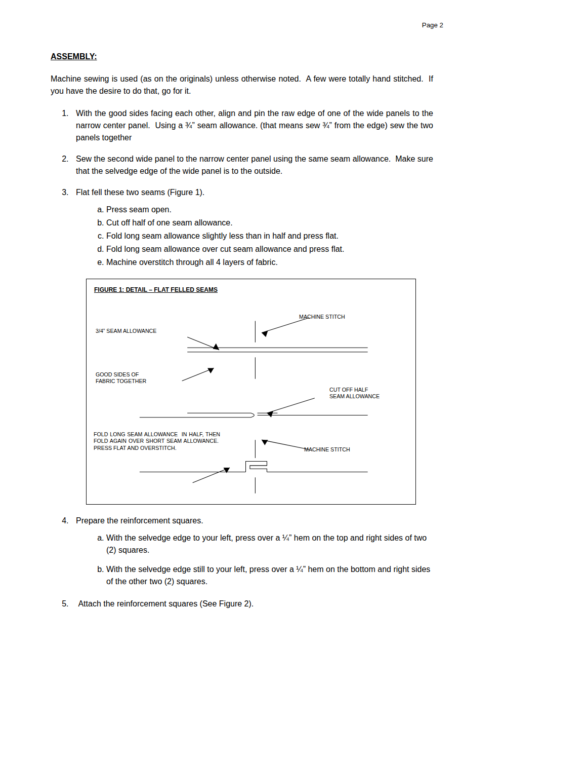Page 2
ASSEMBLY:
Machine sewing is used (as on the originals) unless otherwise noted. A few were totally hand stitched. If you have the desire to do that, go for it.
With the good sides facing each other, align and pin the raw edge of one of the wide panels to the narrow center panel. Using a ¾” seam allowance. (that means sew ¾” from the edge) sew the two panels together
Sew the second wide panel to the narrow center panel using the same seam allowance. Make sure that the selvedge edge of the wide panel is to the outside.
Flat fell these two seams (Figure 1).
Press seam open.
Cut off half of one seam allowance.
Fold long seam allowance slightly less than in half and press flat.
Fold long seam allowance over cut seam allowance and press flat.
Machine overstitch through all 4 layers of fabric.
FIGURE 1: DETAIL – FLAT FELLED SEAMS
MACHINE STITCH
3/4” SEAM ALLOWANCE
GOOD SIDES OF
FABRIC TOGETHER
CUT OFF HALF
SEAM ALLOWANCE
FOLD LONG SEAM ALLOWANCE IN HALF, THEN FOLD AGAIN OVER SHORT SEAM ALLOWANCE. PRESS FLAT AND OVERSTITCH.
MACHINE STITCH
Prepare the reinforcement squares.
With the selvedge edge to your left, press over a ¼” hem on the top and right sides of two (2) squares.
With the selvedge edge still to your left, press over a ¼” hem on the bottom and right sides of the other two (2) squares.
Attach the reinforcement squares (See Figure 2).